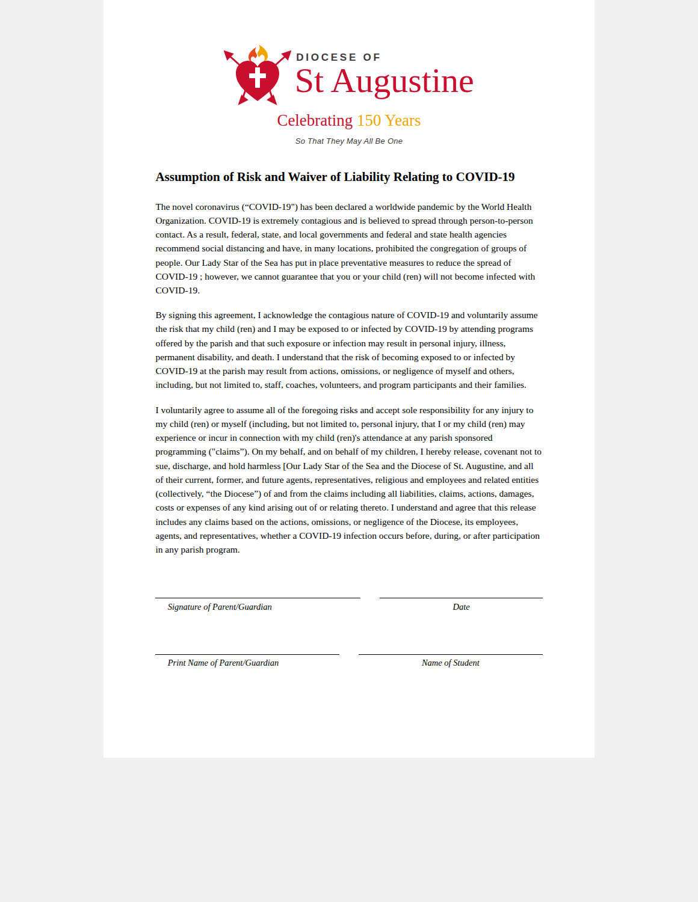Flaming heart with cross and arrows
DIOCESE OF
St Augustine
Celebrating 150 Years
So That They May All Be One
Assumption of Risk and Waiver of Liability Relating to COVID-19
The novel coronavirus (“COVID-19") has been declared a worldwide pandemic by the World Health Organization. COVID-19 is extremely contagious and is believed to spread through person-to-person contact. As a result, federal, state, and local governments and federal and state health agencies recommend social distancing and have, in many locations, prohibited the congregation of groups of people. Our Lady Star of the Sea has put in place preventative measures to reduce the spread of COVID-19 ; however, we cannot guarantee that you or your child (ren) will not become infected with COVID-19.
By signing this agreement, I acknowledge the contagious nature of COVID-19 and voluntarily assume the risk that my child (ren) and I may be exposed to or infected by COVID-19 by attending programs offered by the parish and that such exposure or infection may result in personal injury, illness, permanent disability, and death. I understand that the risk of becoming exposed to or infected by COVID-19 at the parish may result from actions, omissions, or negligence of myself and others, including, but not limited to, staff, coaches, volunteers, and program participants and their families.
I voluntarily agree to assume all of the foregoing risks and accept sole responsibility for any injury to my child (ren) or myself (including, but not limited to, personal injury, that I or my child (ren) may experience or incur in connection with my child (ren)'s attendance at any parish sponsored programming ("claims”). On my behalf, and on behalf of my children, I hereby release, covenant not to sue, discharge, and hold harmless [Our Lady Star of the Sea and the Diocese of St. Augustine, and all of their current, former, and future agents, representatives, religious and employees and related entities (collectively, “the Diocese”) of and from the claims including all liabilities, claims, actions, damages, costs or expenses of any kind arising out of or relating thereto. I understand and agree that this release includes any claims based on the actions, omissions, or negligence of the Diocese, its employees, agents, and representatives, whether a COVID-19 infection occurs before, during, or after participation in any parish program.
Signature of Parent/Guardian
Date
Print Name of Parent/Guardian
Name of Student